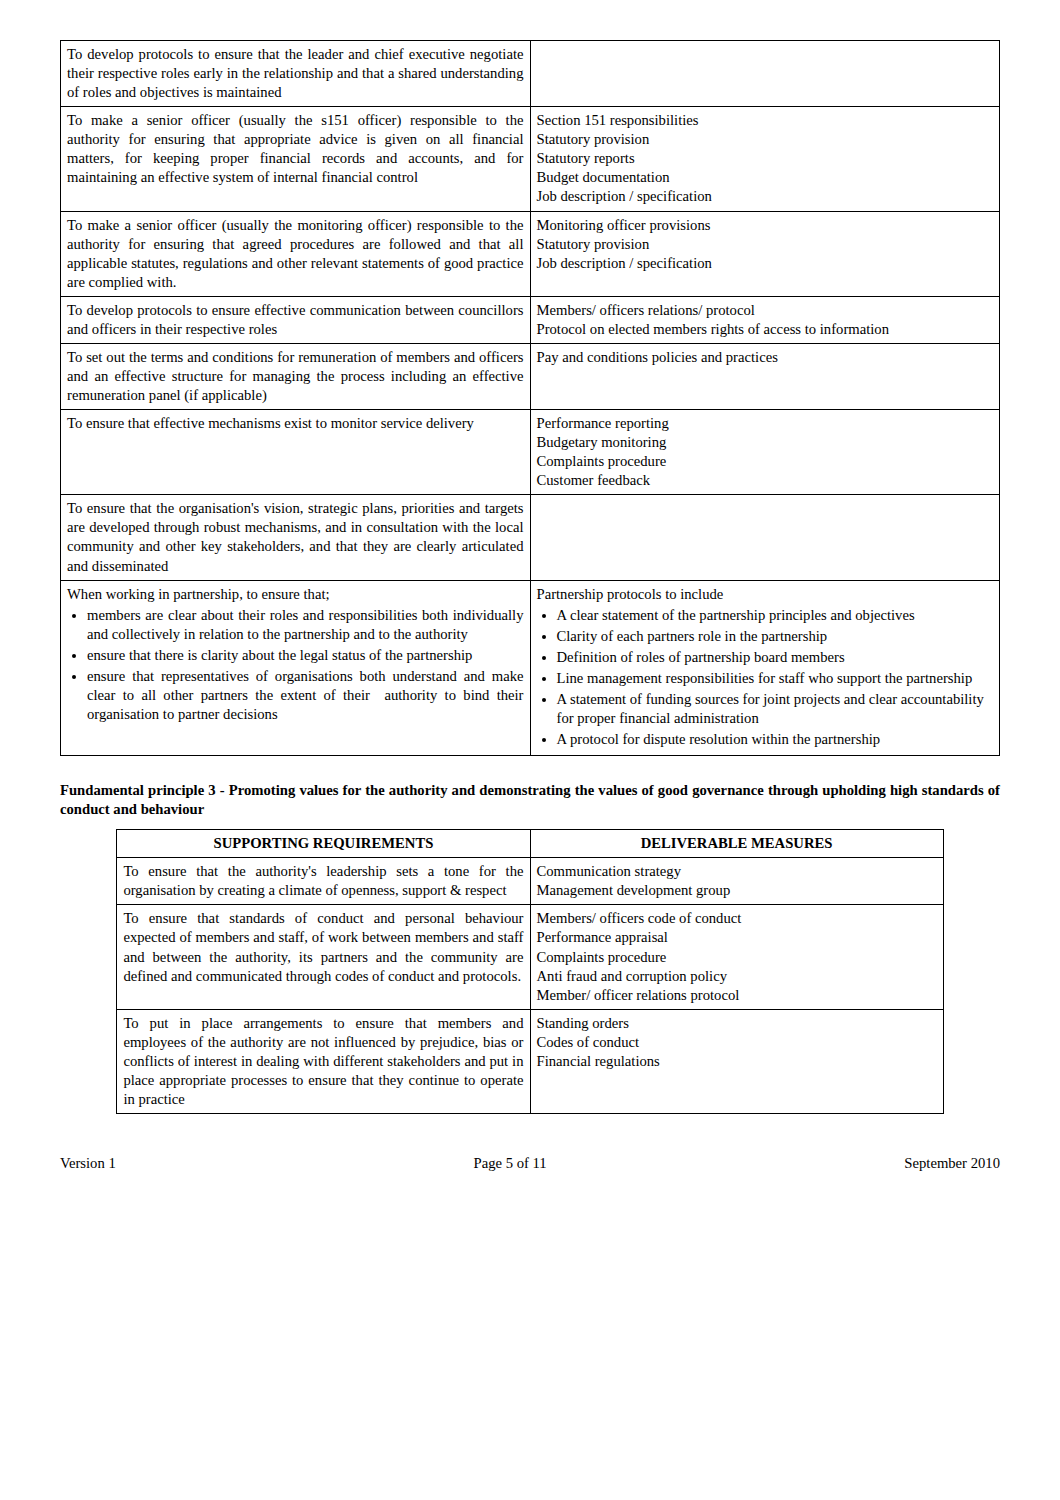| To develop protocols to ensure that the leader and chief executive negotiate their respective roles early in the relationship and that a shared understanding of roles and objectives is maintained | |
| To make a senior officer (usually the s151 officer) responsible to the authority for ensuring that appropriate advice is given on all financial matters, for keeping proper financial records and accounts, and for maintaining an effective system of internal financial control | Section 151 responsibilities Statutory provision Statutory reports Budget documentation Job description / specification |
| To make a senior officer (usually the monitoring officer) responsible to the authority for ensuring that agreed procedures are followed and that all applicable statutes, regulations and other relevant statements of good practice are complied with. | Monitoring officer provisions Statutory provision Job description / specification |
| To develop protocols to ensure effective communication between councillors and officers in their respective roles | Members/ officers relations/ protocol Protocol on elected members rights of access to information |
| To set out the terms and conditions for remuneration of members and officers and an effective structure for managing the process including an effective remuneration panel (if applicable) | Pay and conditions policies and practices |
| To ensure that effective mechanisms exist to monitor service delivery | Performance reporting Budgetary monitoring Complaints procedure Customer feedback |
| To ensure that the organisation's vision, strategic plans, priorities and targets are developed through robust mechanisms, and in consultation with the local community and other key stakeholders, and that they are clearly articulated and disseminated | |
| When working in partnership, to ensure that; members are clear about their roles and responsibilities both individually and collectively in relation to the partnership and to the authority ensure that there is clarity about the legal status of the partnership ensure that representatives of organisations both understand and make clear to all other partners the extent of their authority to bind their organisation to partner decisions | Partnership protocols to include A clear statement of the partnership principles and objectives Clarity of each partners role in the partnership Definition of roles of partnership board members Line management responsibilities for staff who support the partnership A statement of funding sources for joint projects and clear accountability for proper financial administration A protocol for dispute resolution within the partnership |
Fundamental principle 3 - Promoting values for the authority and demonstrating the values of good governance through upholding high standards of conduct and behaviour
| SUPPORTING REQUIREMENTS | DELIVERABLE MEASURES |
| --- | --- |
| To ensure that the authority's leadership sets a tone for the organisation by creating a climate of openness, support & respect | Communication strategy Management development group |
| To ensure that standards of conduct and personal behaviour expected of members and staff, of work between members and staff and between the authority, its partners and the community are defined and communicated through codes of conduct and protocols. | Members/ officers code of conduct Performance appraisal Complaints procedure Anti fraud and corruption policy Member/ officer relations protocol |
| To put in place arrangements to ensure that members and employees of the authority are not influenced by prejudice, bias or conflicts of interest in dealing with different stakeholders and put in place appropriate processes to ensure that they continue to operate in practice | Standing orders Codes of conduct Financial regulations |
Version 1 Page 5 of 11 September 2010